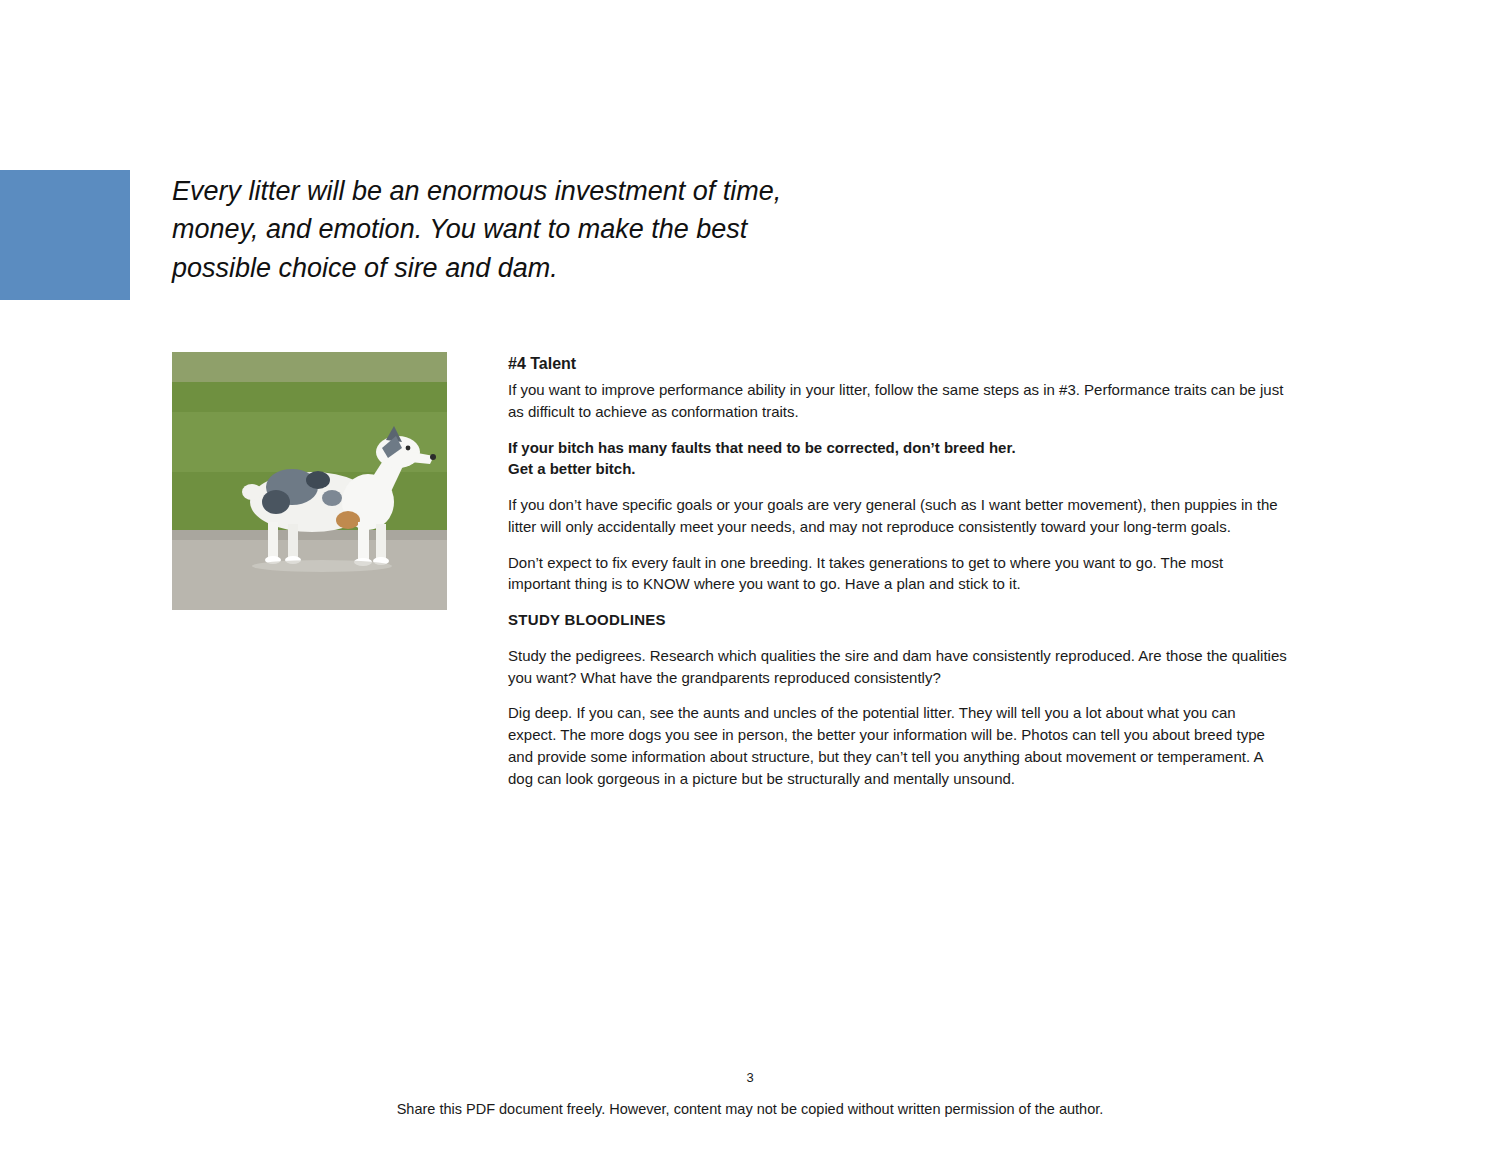Every litter will be an enormous investment of time,
money, and emotion. You want to make the best
possible choice of sire and dam.
#4 Talent
If you want to improve performance ability in your litter, follow the same steps as in #3. Performance traits can be just as difficult to achieve as conformation traits.
If your bitch has many faults that need to be corrected, don’t breed her.
Get a better bitch.
If you don’t have specific goals or your goals are very general (such as I want better movement), then puppies in the litter will only accidentally meet your needs, and may not reproduce consistently toward your long-term goals.
Don’t expect to fix every fault in one breeding. It takes generations to get to where you want to go. The most important thing is to KNOW where you want to go. Have a plan and stick to it.
STUDY BLOODLINES
Study the pedigrees. Research which qualities the sire and dam have consistently reproduced. Are those the qualities you want? What have the grandparents reproduced consistently?
Dig deep. If you can, see the aunts and uncles of the potential litter. They will tell you a lot about what you can expect. The more dogs you see in person, the better your information will be. Photos can tell you about breed type and provide some information about structure, but they can’t tell you anything about movement or temperament. A dog can look gorgeous in a picture but be structurally and mentally unsound.
3
Share this PDF document freely. However, content may not be copied without written permission of the author.